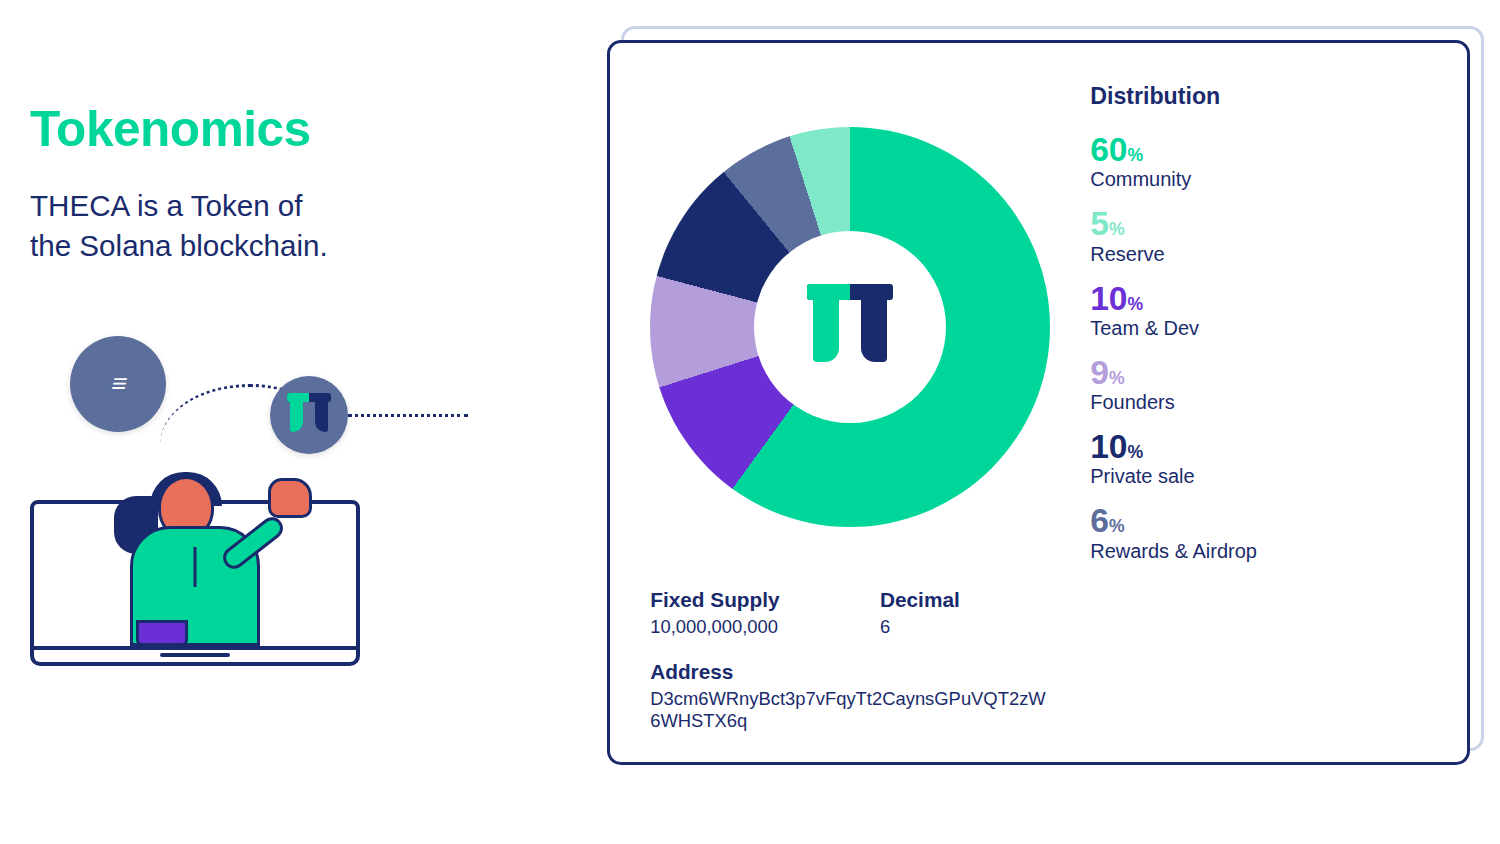Tokenomics
THECA is a Token of
the Solana blockchain.
≡
Distribution
60% Community
5% Reserve
10% Team & Dev
9% Founders
10% Private sale
6% Rewards & Airdrop
Fixed Supply
10,000,000,000
Decimal
6
Address
D3cm6WRnyBct3p7vFqyTt2CaynsGPuVQT2zW6WHSTX6q